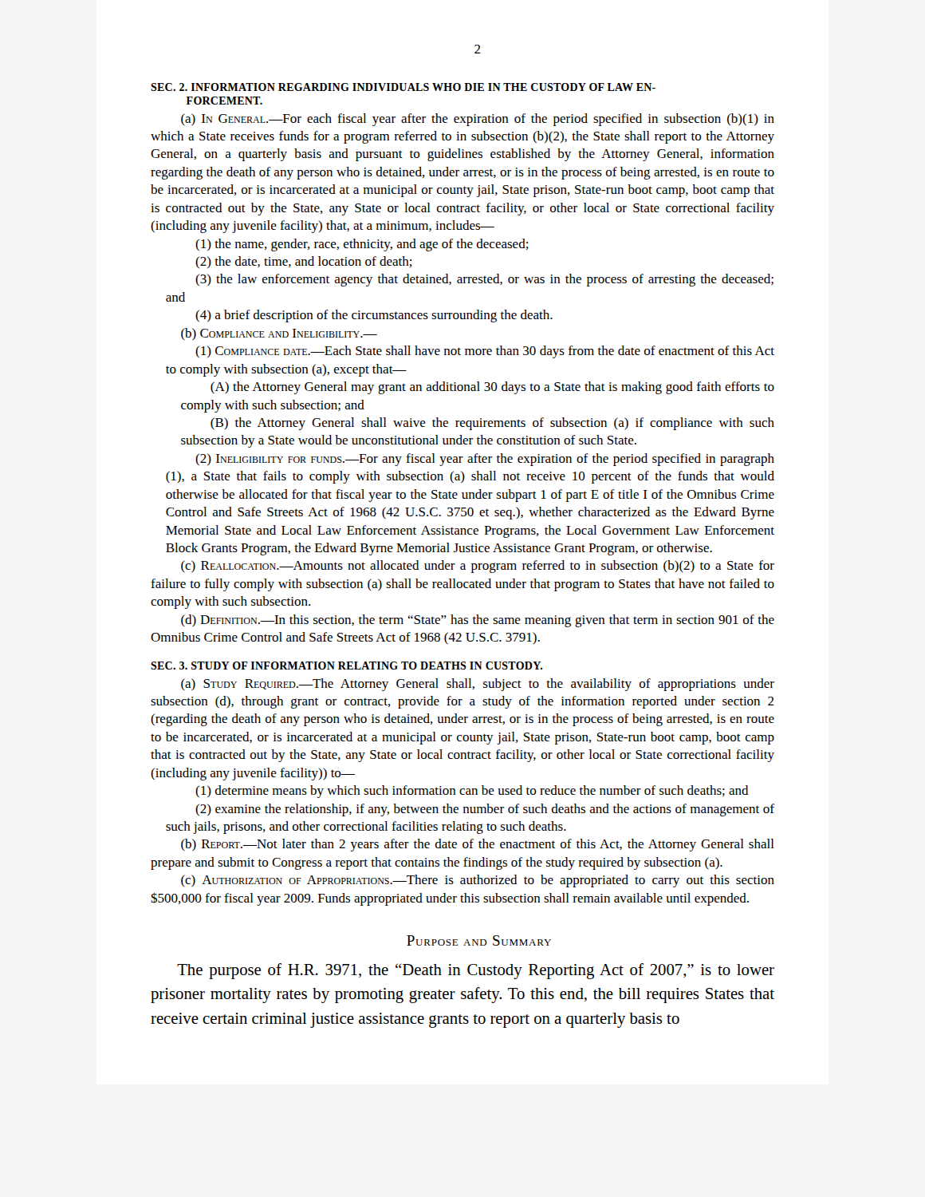2
SEC. 2. INFORMATION REGARDING INDIVIDUALS WHO DIE IN THE CUSTODY OF LAW EN-FORCEMENT.
(a) In General.—For each fiscal year after the expiration of the period specified in subsection (b)(1) in which a State receives funds for a program referred to in subsection (b)(2), the State shall report to the Attorney General, on a quarterly basis and pursuant to guidelines established by the Attorney General, information regarding the death of any person who is detained, under arrest, or is in the process of being arrested, is en route to be incarcerated, or is incarcerated at a municipal or county jail, State prison, State-run boot camp, boot camp that is contracted out by the State, any State or local contract facility, or other local or State correctional facility (including any juvenile facility) that, at a minimum, includes—
(1) the name, gender, race, ethnicity, and age of the deceased;
(2) the date, time, and location of death;
(3) the law enforcement agency that detained, arrested, or was in the process of arresting the deceased; and
(4) a brief description of the circumstances surrounding the death.
(b) Compliance and Ineligibility.—
(1) Compliance date.—Each State shall have not more than 30 days from the date of enactment of this Act to comply with subsection (a), except that—
(A) the Attorney General may grant an additional 30 days to a State that is making good faith efforts to comply with such subsection; and
(B) the Attorney General shall waive the requirements of subsection (a) if compliance with such subsection by a State would be unconstitutional under the constitution of such State.
(2) Ineligibility for funds.—For any fiscal year after the expiration of the period specified in paragraph (1), a State that fails to comply with subsection (a) shall not receive 10 percent of the funds that would otherwise be allocated for that fiscal year to the State under subpart 1 of part E of title I of the Omnibus Crime Control and Safe Streets Act of 1968 (42 U.S.C. 3750 et seq.), whether characterized as the Edward Byrne Memorial State and Local Law Enforcement Assistance Programs, the Local Government Law Enforcement Block Grants Program, the Edward Byrne Memorial Justice Assistance Grant Program, or otherwise.
(c) Reallocation.—Amounts not allocated under a program referred to in subsection (b)(2) to a State for failure to fully comply with subsection (a) shall be reallocated under that program to States that have not failed to comply with such subsection.
(d) Definition.—In this section, the term “State” has the same meaning given that term in section 901 of the Omnibus Crime Control and Safe Streets Act of 1968 (42 U.S.C. 3791).
SEC. 3. STUDY OF INFORMATION RELATING TO DEATHS IN CUSTODY.
(a) Study Required.—The Attorney General shall, subject to the availability of appropriations under subsection (d), through grant or contract, provide for a study of the information reported under section 2 (regarding the death of any person who is detained, under arrest, or is in the process of being arrested, is en route to be incarcerated, or is incarcerated at a municipal or county jail, State prison, State-run boot camp, boot camp that is contracted out by the State, any State or local contract facility, or other local or State correctional facility (including any juvenile facility)) to—
(1) determine means by which such information can be used to reduce the number of such deaths; and
(2) examine the relationship, if any, between the number of such deaths and the actions of management of such jails, prisons, and other correctional facilities relating to such deaths.
(b) Report.—Not later than 2 years after the date of the enactment of this Act, the Attorney General shall prepare and submit to Congress a report that contains the findings of the study required by subsection (a).
(c) Authorization of Appropriations.—There is authorized to be appropriated to carry out this section $500,000 for fiscal year 2009. Funds appropriated under this subsection shall remain available until expended.
Purpose and Summary
The purpose of H.R. 3971, the “Death in Custody Reporting Act of 2007,” is to lower prisoner mortality rates by promoting greater safety. To this end, the bill requires States that receive certain criminal justice assistance grants to report on a quarterly basis to